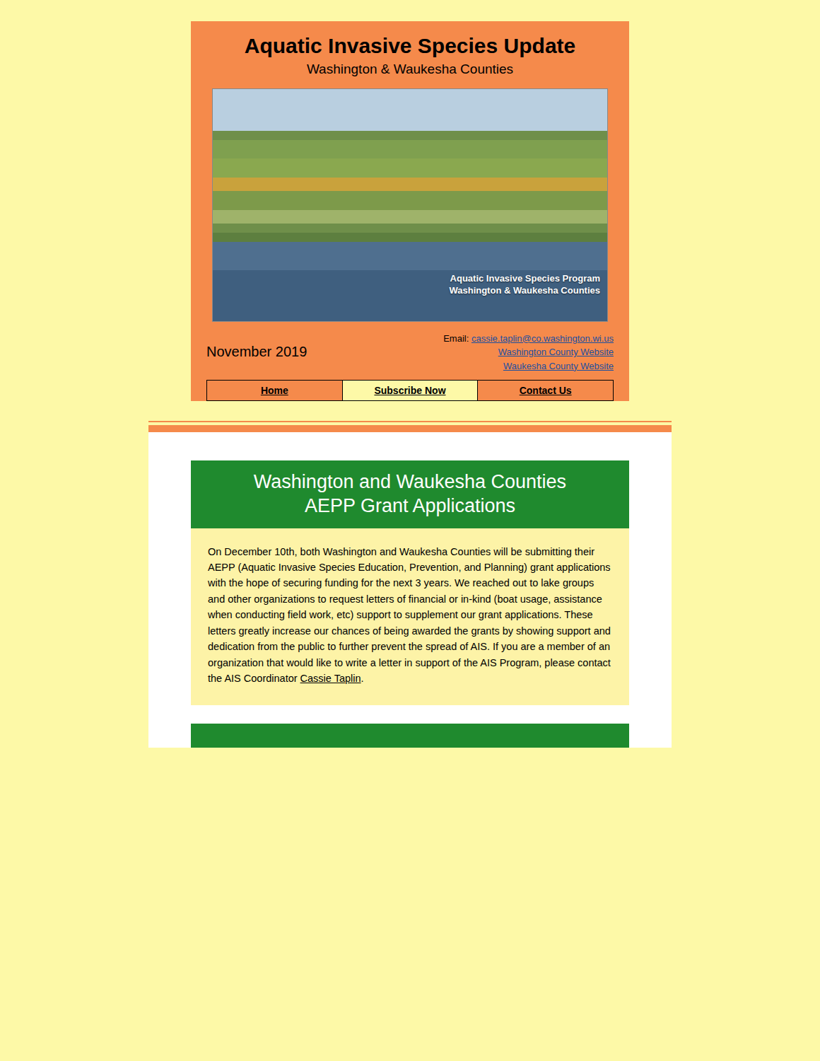Aquatic Invasive Species Update
Washington & Waukesha Counties
Aquatic Invasive Species Program
Washington & Waukesha Counties
November 2019
Email: cassie.taplin@co.washington.wi.us
Washington County Website
Waukesha County Website
| Home | Subscribe Now | Contact Us |
Washington and Waukesha Counties
AEPP Grant Applications
On December 10th, both Washington and Waukesha Counties will be submitting their AEPP (Aquatic Invasive Species Education, Prevention, and Planning) grant applications with the hope of securing funding for the next 3 years. We reached out to lake groups and other organizations to request letters of financial or in-kind (boat usage, assistance when conducting field work, etc) support to supplement our grant applications. These letters greatly increase our chances of being awarded the grants by showing support and dedication from the public to further prevent the spread of AIS. If you are a member of an organization that would like to write a letter in support of the AIS Program, please contact the AIS Coordinator Cassie Taplin.